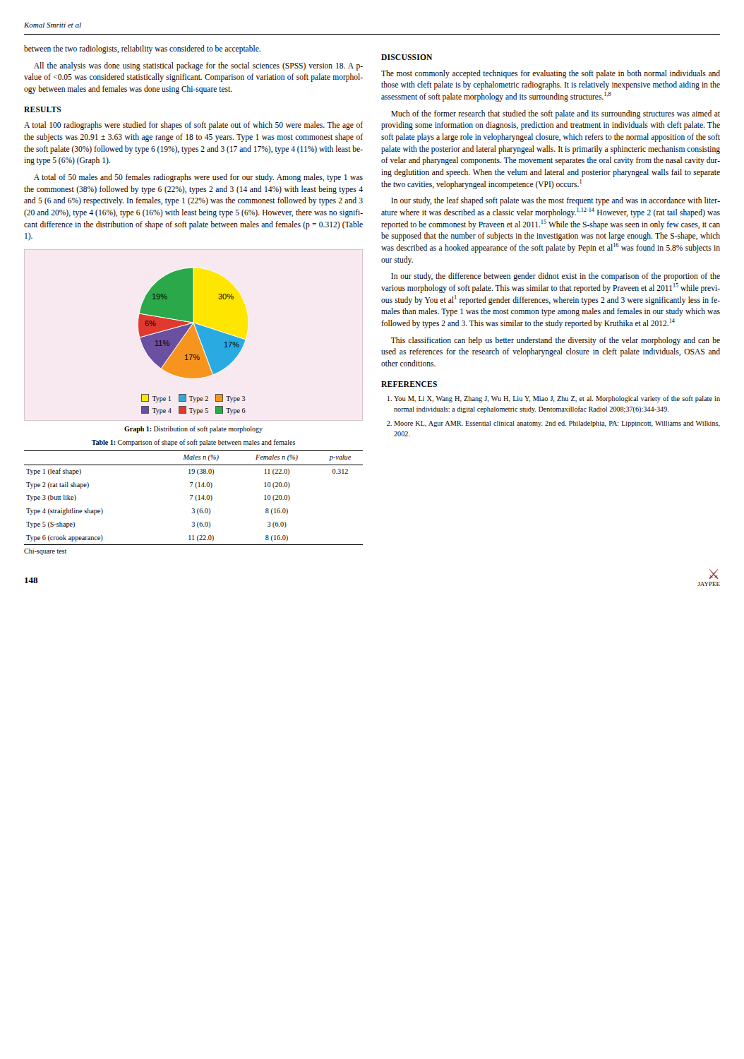Komal Smriti et al
between the two radiologists, reliability was considered to be acceptable.
All the analysis was done using statistical package for the social sciences (SPSS) version 18. A p-value of <0.05 was considered statistically significant. Comparison of variation of soft palate morphology between males and females was done using Chi-square test.
Results
A total 100 radiographs were studied for shapes of soft palate out of which 50 were males. The age of the subjects was 20.91 ± 3.63 with age range of 18 to 45 years. Type 1 was most commonest shape of the soft palate (30%) followed by type 6 (19%), types 2 and 3 (17 and 17%), type 4 (11%) with least being type 5 (6%) (Graph 1).
A total of 50 males and 50 females radiographs were used for our study. Among males, type 1 was the commonest (38%) followed by type 6 (22%), types 2 and 3 (14 and 14%) with least being types 4 and 5 (6 and 6%) respectively. In females, type 1 (22%) was the commonest followed by types 2 and 3 (20 and 20%), type 4 (16%), type 6 (16%) with least being type 5 (6%). However, there was no significant difference in the distribution of shape of soft palate between males and females (p = 0.312) (Table 1).
30% 17% 17% 11% 6% 19%
Type 1
Type 2
Type 3
Type 4
Type 5
Type 6
Graph 1: Distribution of soft palate morphology
Table 1: Comparison of shape of soft palate between males and females
| | Males n (%) | Females n (%) | p-value |
| --- | --- | --- | --- |
| Type 1 (leaf shape) | 19 (38.0) | 11 (22.0) | 0.312 |
| Type 2 (rat tail shape) | 7 (14.0) | 10 (20.0) | |
| Type 3 (butt like) | 7 (14.0) | 10 (20.0) | |
| Type 4 (straightline shape) | 3 (6.0) | 8 (16.0) | |
| Type 5 (S-shape) | 3 (6.0) | 3 (6.0) | |
| Type 6 (crook appearance) | 11 (22.0) | 8 (16.0) | |
Chi-square test
Discussion
The most commonly accepted techniques for evaluating the soft palate in both normal individuals and those with cleft palate is by cephalometric radiographs. It is relatively inexpensive method aiding in the assessment of soft palate morphology and its surrounding structures.1,8
Much of the former research that studied the soft palate and its surrounding structures was aimed at providing some information on diagnosis, prediction and treatment in individuals with cleft palate. The soft palate plays a large role in velopharyngeal closure, which refers to the normal apposition of the soft palate with the posterior and lateral pharyngeal walls. It is primarily a sphincteric mechanism consisting of velar and pharyngeal components. The movement separates the oral cavity from the nasal cavity during deglutition and speech. When the velum and lateral and posterior pharyngeal walls fail to separate the two cavities, velopharyngeal incompetence (VPI) occurs.1
In our study, the leaf shaped soft palate was the most frequent type and was in accordance with literature where it was described as a classic velar morphology.1,12-14 However, type 2 (rat tail shaped) was reported to be commonest by Praveen et al 2011.15 While the S-shape was seen in only few cases, it can be supposed that the number of subjects in the investigation was not large enough. The S-shape, which was described as a hooked appearance of the soft palate by Pepin et al16 was found in 5.8% subjects in our study.
In our study, the difference between gender didnot exist in the comparison of the proportion of the various morphology of soft palate. This was similar to that reported by Praveen et al 201115 while previous study by You et al1 reported gender differences, wherein types 2 and 3 were significantly less in females than males. Type 1 was the most common type among males and females in our study which was followed by types 2 and 3. This was similar to the study reported by Kruthika et al 2012.14
This classification can help us better understand the diversity of the velar morphology and can be used as references for the research of velopharyngeal closure in cleft palate individuals, OSAS and other conditions.
References
You M, Li X, Wang H, Zhang J, Wu H, Liu Y, Miao J, Zhu Z, et al. Morphological variety of the soft palate in normal individuals: a digital cephalometric study. Dentomaxillofac Radiol 2008;37(6):344-349.
Moore KL, Agur AMR. Essential clinical anatomy. 2nd ed. Philadelphia, PA: Lippincott, Williams and Wilkins, 2002.
148
⚔ JAYPEE